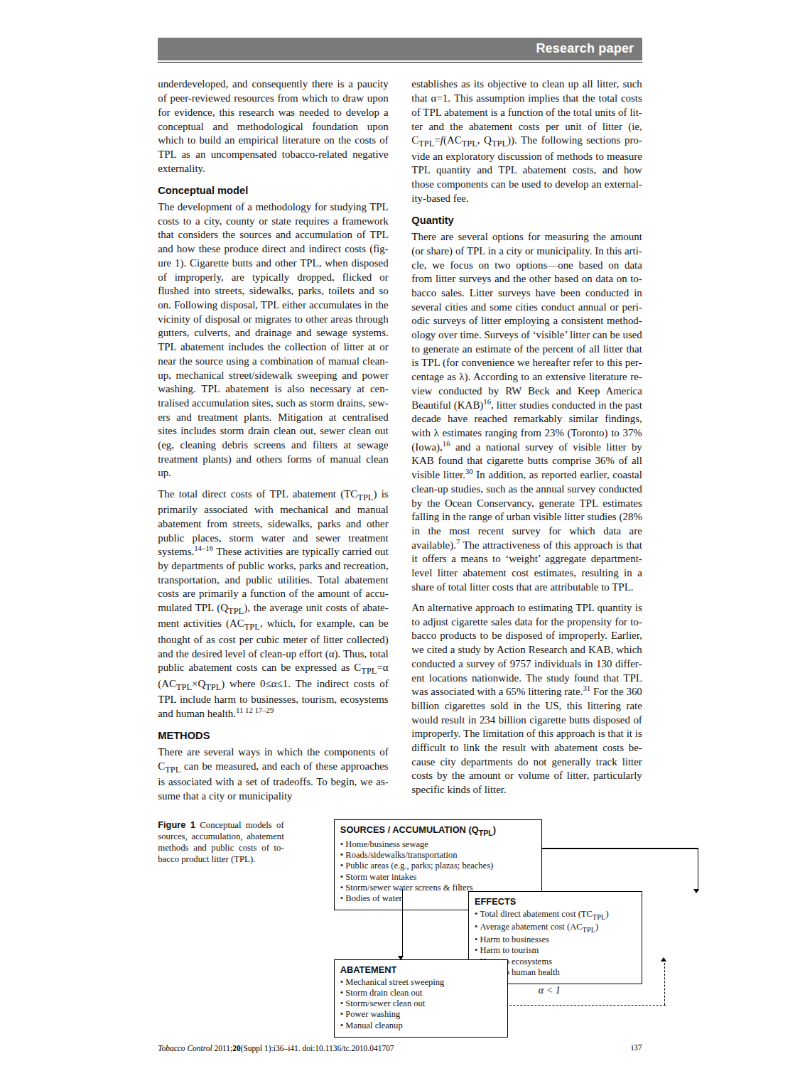Research paper
underdeveloped, and consequently there is a paucity of peer-reviewed resources from which to draw upon for evidence, this research was needed to develop a conceptual and methodological foundation upon which to build an empirical literature on the costs of TPL as an uncompensated tobacco-related negative externality.
Conceptual model
The development of a methodology for studying TPL costs to a city, county or state requires a framework that considers the sources and accumulation of TPL and how these produce direct and indirect costs (figure 1). Cigarette butts and other TPL, when disposed of improperly, are typically dropped, flicked or flushed into streets, sidewalks, parks, toilets and so on. Following disposal, TPL either accumulates in the vicinity of disposal or migrates to other areas through gutters, culverts, and drainage and sewage systems. TPL abatement includes the collection of litter at or near the source using a combination of manual clean-up, mechanical street/sidewalk sweeping and power washing. TPL abatement is also necessary at centralised accumulation sites, such as storm drains, sewers and treatment plants. Mitigation at centralised sites includes storm drain clean out, sewer clean out (eg, cleaning debris screens and filters at sewage treatment plants) and others forms of manual clean up.
The total direct costs of TPL abatement (TCTPL) is primarily associated with mechanical and manual abatement from streets, sidewalks, parks and other public places, storm water and sewer treatment systems.14–16 These activities are typically carried out by departments of public works, parks and recreation, transportation, and public utilities. Total abatement costs are primarily a function of the amount of accumulated TPL (QTPL), the average unit costs of abatement activities (ACTPL, which, for example, can be thought of as cost per cubic meter of litter collected) and the desired level of clean-up effort (α). Thus, total public abatement costs can be expressed as CTPL=α (ACTPL×QTPL) where 0≤α≤1. The indirect costs of TPL include harm to businesses, tourism, ecosystems and human health.11 12 17–29
Methods
There are several ways in which the components of CTPL can be measured, and each of these approaches is associated with a set of tradeoffs. To begin, we assume that a city or municipality
establishes as its objective to clean up all litter, such that α=1. This assumption implies that the total costs of TPL abatement is a function of the total units of litter and the abatement costs per unit of litter (ie, CTPL=f(ACTPL, QTPL)). The following sections provide an exploratory discussion of methods to measure TPL quantity and TPL abatement costs, and how those components can be used to develop an externality-based fee.
Quantity
There are several options for measuring the amount (or share) of TPL in a city or municipality. In this article, we focus on two options—one based on data from litter surveys and the other based on data on tobacco sales. Litter surveys have been conducted in several cities and some cities conduct annual or periodic surveys of litter employing a consistent methodology over time. Surveys of ‘visible’ litter can be used to generate an estimate of the percent of all litter that is TPL (for convenience we hereafter refer to this percentage as λ). According to an extensive literature review conducted by RW Beck and Keep America Beautiful (KAB)16, litter studies conducted in the past decade have reached remarkably similar findings, with λ estimates ranging from 23% (Toronto) to 37% (Iowa),16 and a national survey of visible litter by KAB found that cigarette butts comprise 36% of all visible litter.30 In addition, as reported earlier, coastal clean-up studies, such as the annual survey conducted by the Ocean Conservancy, generate TPL estimates falling in the range of urban visible litter studies (28% in the most recent survey for which data are available).7 The attractiveness of this approach is that it offers a means to ‘weight’ aggregate department-level litter abatement cost estimates, resulting in a share of total litter costs that are attributable to TPL.
An alternative approach to estimating TPL quantity is to adjust cigarette sales data for the propensity for tobacco products to be disposed of improperly. Earlier, we cited a study by Action Research and KAB, which conducted a survey of 9757 individuals in 130 different locations nationwide. The study found that TPL was associated with a 65% littering rate.31 For the 360 billion cigarettes sold in the US, this littering rate would result in 234 billion cigarette butts disposed of improperly. The limitation of this approach is that it is difficult to link the result with abatement costs because city departments do not generally track litter costs by the amount or volume of litter, particularly specific kinds of litter.
Figure 1 Conceptual models of sources, accumulation, abatement methods and public costs of tobacco product litter (TPL).
SOURCES / ACCUMULATION (QTPL)
Home/business sewage
Roads/sidewalks/transportation
Public areas (e.g., parks; plazas; beaches)
Storm water intakes
Storm/sewer water screens & filters
Bodies of water
EFFECTS
Total direct abatement cost (TCTPL)
Average abatement cost (ACTPL)
Harm to businesses
Harm to tourism
Harm to ecosystems
Harm to human health
ABATEMENT
Mechanical street sweeping
Storm drain clean out
Storm/sewer clean out
Power washing
Manual cleanup
α < 1
Tobacco Control 2011;20(Suppl 1):i36–i41. doi:10.1136/tc.2010.041707
i37